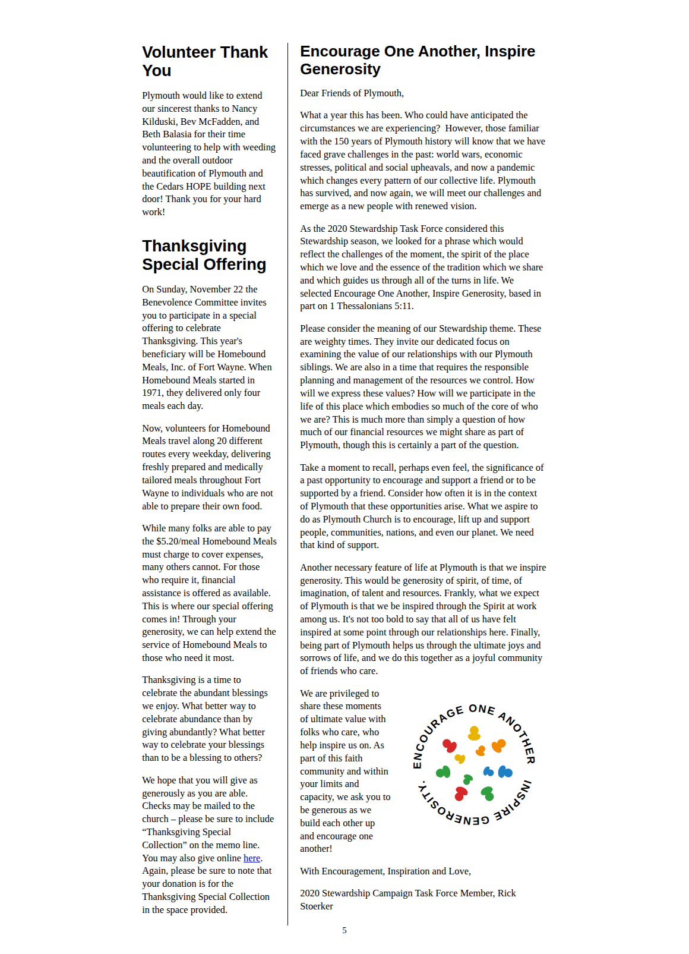Volunteer Thank You
Plymouth would like to extend our sincerest thanks to Nancy Kilduski, Bev McFadden, and Beth Balasia for their time volunteering to help with weeding and the overall outdoor beautification of Plymouth and the Cedars HOPE building next door! Thank you for your hard work!
Thanksgiving Special Offering
On Sunday, November 22 the Benevolence Committee invites you to participate in a special offering to celebrate Thanksgiving. This year's beneficiary will be Homebound Meals, Inc. of Fort Wayne. When Homebound Meals started in 1971, they delivered only four meals each day.
Now, volunteers for Homebound Meals travel along 20 different routes every weekday, delivering freshly prepared and medically tailored meals throughout Fort Wayne to individuals who are not able to prepare their own food.
While many folks are able to pay the $5.20/meal Homebound Meals must charge to cover expenses, many others cannot. For those who require it, financial assistance is offered as available. This is where our special offering comes in! Through your generosity, we can help extend the service of Homebound Meals to those who need it most.
Thanksgiving is a time to celebrate the abundant blessings we enjoy. What better way to celebrate abundance than by giving abundantly? What better way to celebrate your blessings than to be a blessing to others?
We hope that you will give as generously as you are able. Checks may be mailed to the church – please be sure to include “Thanksgiving Special Collection” on the memo line. You may also give online here. Again, please be sure to note that your donation is for the Thanksgiving Special Collection in the space provided.
Encourage One Another, Inspire Generosity
Dear Friends of Plymouth,
What a year this has been. Who could have anticipated the circumstances we are experiencing? However, those familiar with the 150 years of Plymouth history will know that we have faced grave challenges in the past: world wars, economic stresses, political and social upheavals, and now a pandemic which changes every pattern of our collective life. Plymouth has survived, and now again, we will meet our challenges and emerge as a new people with renewed vision.
As the 2020 Stewardship Task Force considered this Stewardship season, we looked for a phrase which would reflect the challenges of the moment, the spirit of the place which we love and the essence of the tradition which we share and which guides us through all of the turns in life. We selected Encourage One Another, Inspire Generosity, based in part on 1 Thessalonians 5:11.
Please consider the meaning of our Stewardship theme. These are weighty times. They invite our dedicated focus on examining the value of our relationships with our Plymouth siblings. We are also in a time that requires the responsible planning and management of the resources we control. How will we express these values? How will we participate in the life of this place which embodies so much of the core of who we are? This is much more than simply a question of how much of our financial resources we might share as part of Plymouth, though this is certainly a part of the question.
Take a moment to recall, perhaps even feel, the significance of a past opportunity to encourage and support a friend or to be supported by a friend. Consider how often it is in the context of Plymouth that these opportunities arise. What we aspire to do as Plymouth Church is to encourage, lift up and support people, communities, nations, and even our planet. We need that kind of support.
Another necessary feature of life at Plymouth is that we inspire generosity. This would be generosity of spirit, of time, of imagination, of talent and resources. Frankly, what we expect of Plymouth is that we be inspired through the Spirit at work among us. It's not too bold to say that all of us have felt inspired at some point through our relationships here. Finally, being part of Plymouth helps us through the ultimate joys and sorrows of life, and we do this together as a joyful community of friends who care.
ENCOURAGE ONE ANOTHER. INSPIRE GENEROSITY.
We are privileged to share these moments of ultimate value with folks who care, who help inspire us on. As part of this faith community and within your limits and capacity, we ask you to be generous as we build each other up and encourage one another!
With Encouragement, Inspiration and Love,
2020 Stewardship Campaign Task Force Member, Rick Stoerker
5